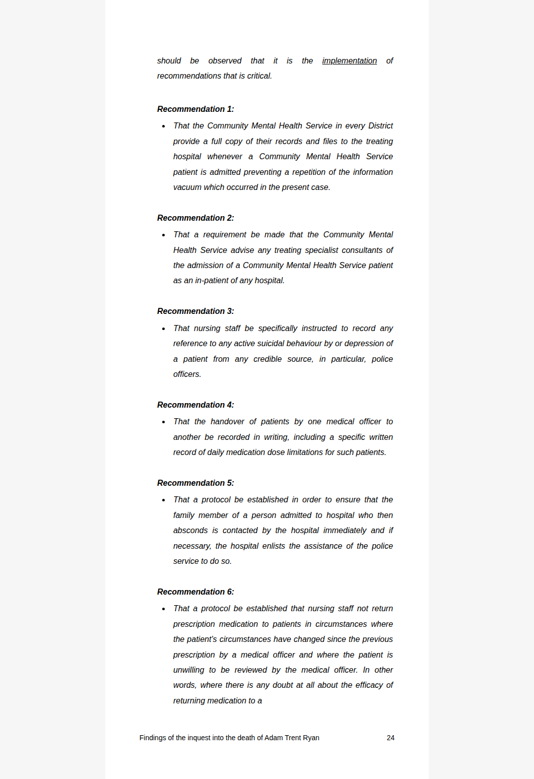should be observed that it is the implementation of recommendations that is critical.
Recommendation 1:
That the Community Mental Health Service in every District provide a full copy of their records and files to the treating hospital whenever a Community Mental Health Service patient is admitted preventing a repetition of the information vacuum which occurred in the present case.
Recommendation 2:
That a requirement be made that the Community Mental Health Service advise any treating specialist consultants of the admission of a Community Mental Health Service patient as an in-patient of any hospital.
Recommendation 3:
That nursing staff be specifically instructed to record any reference to any active suicidal behaviour by or depression of a patient from any credible source, in particular, police officers.
Recommendation 4:
That the handover of patients by one medical officer to another be recorded in writing, including a specific written record of daily medication dose limitations for such patients.
Recommendation 5:
That a protocol be established in order to ensure that the family member of a person admitted to hospital who then absconds is contacted by the hospital immediately and if necessary, the hospital enlists the assistance of the police service to do so.
Recommendation 6:
That a protocol be established that nursing staff not return prescription medication to patients in circumstances where the patient's circumstances have changed since the previous prescription by a medical officer and where the patient is unwilling to be reviewed by the medical officer. In other words, where there is any doubt at all about the efficacy of returning medication to a
Findings of the inquest into the death of Adam Trent Ryan 24